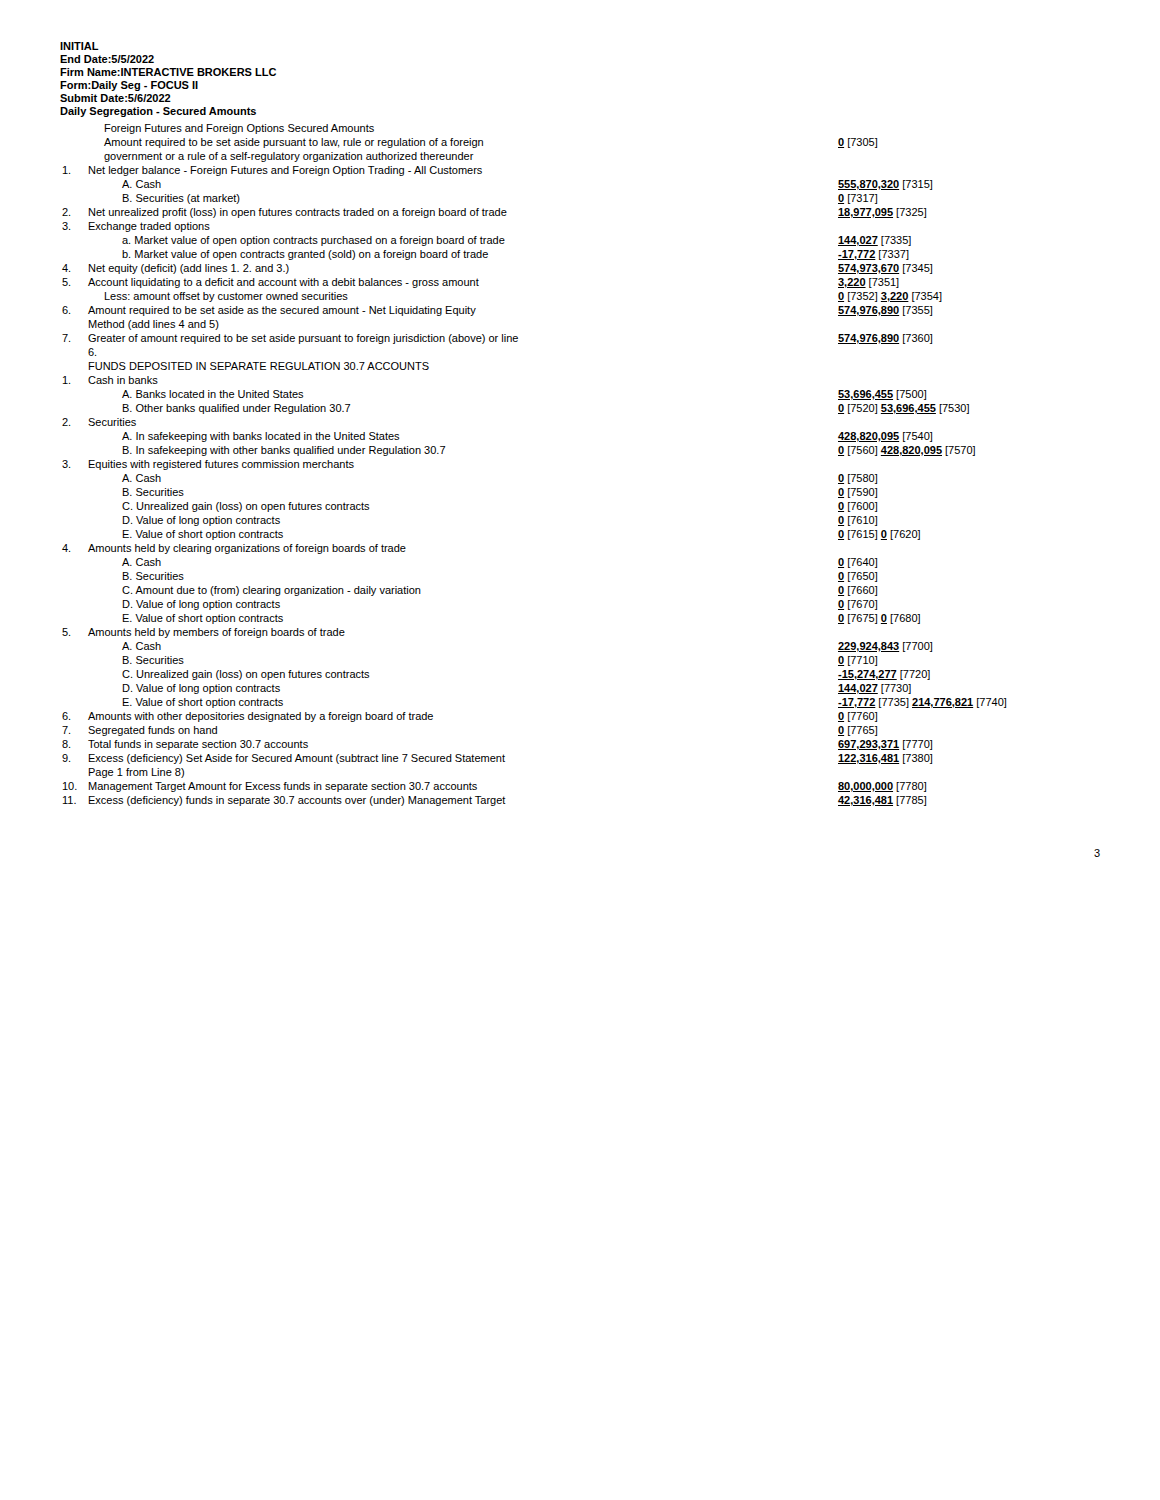INITIAL
End Date:5/5/2022
Firm Name:INTERACTIVE BROKERS LLC
Form:Daily Seg - FOCUS II
Submit Date:5/6/2022
Daily Segregation - Secured Amounts
| | Foreign Futures and Foreign Options Secured Amounts | |
| | Amount required to be set aside pursuant to law, rule or regulation of a foreign | 0 [7305] |
| | government or a rule of a self-regulatory organization authorized thereunder | |
| 1. | Net ledger balance - Foreign Futures and Foreign Option Trading - All Customers | |
| | A. Cash | 555,870,320 [7315] |
| | B. Securities (at market) | 0 [7317] |
| 2. | Net unrealized profit (loss) in open futures contracts traded on a foreign board of trade | 18,977,095 [7325] |
| 3. | Exchange traded options | |
| | a. Market value of open option contracts purchased on a foreign board of trade | 144,027 [7335] |
| | b. Market value of open contracts granted (sold) on a foreign board of trade | -17,772 [7337] |
| 4. | Net equity (deficit) (add lines 1. 2. and 3.) | 574,973,670 [7345] |
| 5. | Account liquidating to a deficit and account with a debit balances - gross amount | 3,220 [7351] |
| | Less: amount offset by customer owned securities | 0 [7352] 3,220 [7354] |
| 6. | Amount required to be set aside as the secured amount - Net Liquidating Equity | 574,976,890 [7355] |
| | Method (add lines 4 and 5) | |
| 7. | Greater of amount required to be set aside pursuant to foreign jurisdiction (above) or line | 574,976,890 [7360] |
| | 6. | |
| | FUNDS DEPOSITED IN SEPARATE REGULATION 30.7 ACCOUNTS | |
| 1. | Cash in banks | |
| | A. Banks located in the United States | 53,696,455 [7500] |
| | B. Other banks qualified under Regulation 30.7 | 0 [7520] 53,696,455 [7530] |
| 2. | Securities | |
| | A. In safekeeping with banks located in the United States | 428,820,095 [7540] |
| | B. In safekeeping with other banks qualified under Regulation 30.7 | 0 [7560] 428,820,095 [7570] |
| 3. | Equities with registered futures commission merchants | |
| | A. Cash | 0 [7580] |
| | B. Securities | 0 [7590] |
| | C. Unrealized gain (loss) on open futures contracts | 0 [7600] |
| | D. Value of long option contracts | 0 [7610] |
| | E. Value of short option contracts | 0 [7615] 0 [7620] |
| 4. | Amounts held by clearing organizations of foreign boards of trade | |
| | A. Cash | 0 [7640] |
| | B. Securities | 0 [7650] |
| | C. Amount due to (from) clearing organization - daily variation | 0 [7660] |
| | D. Value of long option contracts | 0 [7670] |
| | E. Value of short option contracts | 0 [7675] 0 [7680] |
| 5. | Amounts held by members of foreign boards of trade | |
| | A. Cash | 229,924,843 [7700] |
| | B. Securities | 0 [7710] |
| | C. Unrealized gain (loss) on open futures contracts | -15,274,277 [7720] |
| | D. Value of long option contracts | 144,027 [7730] |
| | E. Value of short option contracts | -17,772 [7735] 214,776,821 [7740] |
| 6. | Amounts with other depositories designated by a foreign board of trade | 0 [7760] |
| 7. | Segregated funds on hand | 0 [7765] |
| 8. | Total funds in separate section 30.7 accounts | 697,293,371 [7770] |
| 9. | Excess (deficiency) Set Aside for Secured Amount (subtract line 7 Secured Statement | 122,316,481 [7380] |
| | Page 1 from Line 8) | |
| 10. | Management Target Amount for Excess funds in separate section 30.7 accounts | 80,000,000 [7780] |
| 11. | Excess (deficiency) funds in separate 30.7 accounts over (under) Management Target | 42,316,481 [7785] |
3